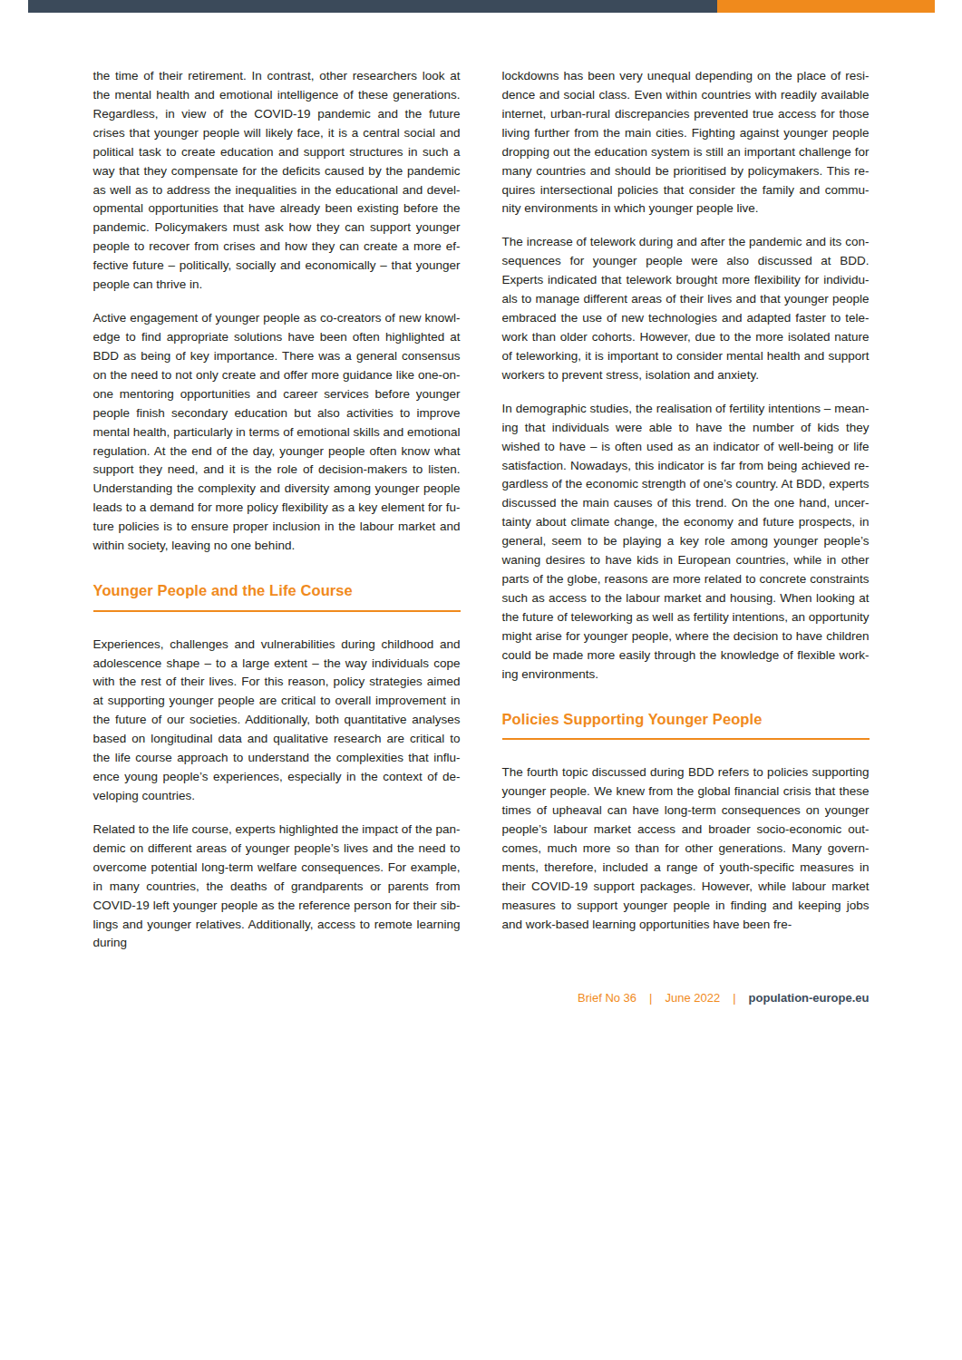the time of their retirement. In contrast, other researchers look at the mental health and emotional intelligence of these generations. Regardless, in view of the COVID-19 pandemic and the future crises that younger people will likely face, it is a central social and political task to create education and support structures in such a way that they compensate for the deficits caused by the pandemic as well as to address the inequalities in the educational and developmental opportunities that have already been existing before the pandemic. Policymakers must ask how they can support younger people to recover from crises and how they can create a more effective future – politically, socially and economically – that younger people can thrive in.
Active engagement of younger people as co-creators of new knowledge to find appropriate solutions have been often highlighted at BDD as being of key importance. There was a general consensus on the need to not only create and offer more guidance like one-on-one mentoring opportunities and career services before younger people finish secondary education but also activities to improve mental health, particularly in terms of emotional skills and emotional regulation. At the end of the day, younger people often know what support they need, and it is the role of decision-makers to listen. Understanding the complexity and diversity among younger people leads to a demand for more policy flexibility as a key element for future policies is to ensure proper inclusion in the labour market and within society, leaving no one behind.
Younger People and the Life Course
Experiences, challenges and vulnerabilities during childhood and adolescence shape – to a large extent – the way individuals cope with the rest of their lives. For this reason, policy strategies aimed at supporting younger people are critical to overall improvement in the future of our societies. Additionally, both quantitative analyses based on longitudinal data and qualitative research are critical to the life course approach to understand the complexities that influence young people’s experiences, especially in the context of developing countries.
Related to the life course, experts highlighted the impact of the pandemic on different areas of younger people’s lives and the need to overcome potential long-term welfare consequences. For example, in many countries, the deaths of grandparents or parents from COVID-19 left younger people as the reference person for their siblings and younger relatives. Additionally, access to remote learning during
lockdowns has been very unequal depending on the place of residence and social class. Even within countries with readily available internet, urban-rural discrepancies prevented true access for those living further from the main cities. Fighting against younger people dropping out the education system is still an important challenge for many countries and should be prioritised by policymakers. This requires intersectional policies that consider the family and community environments in which younger people live.
The increase of telework during and after the pandemic and its consequences for younger people were also discussed at BDD. Experts indicated that telework brought more flexibility for individuals to manage different areas of their lives and that younger people embraced the use of new technologies and adapted faster to telework than older cohorts. However, due to the more isolated nature of teleworking, it is important to consider mental health and support workers to prevent stress, isolation and anxiety.
In demographic studies, the realisation of fertility intentions – meaning that individuals were able to have the number of kids they wished to have – is often used as an indicator of well-being or life satisfaction. Nowadays, this indicator is far from being achieved regardless of the economic strength of one’s country. At BDD, experts discussed the main causes of this trend. On the one hand, uncertainty about climate change, the economy and future prospects, in general, seem to be playing a key role among younger people’s waning desires to have kids in European countries, while in other parts of the globe, reasons are more related to concrete constraints such as access to the labour market and housing. When looking at the future of teleworking as well as fertility intentions, an opportunity might arise for younger people, where the decision to have children could be made more easily through the knowledge of flexible working environments.
Policies Supporting Younger People
The fourth topic discussed during BDD refers to policies supporting younger people. We knew from the global financial crisis that these times of upheaval can have long-term consequences on younger people’s labour market access and broader socio-economic outcomes, much more so than for other generations. Many governments, therefore, included a range of youth-specific measures in their COVID-19 support packages. However, while labour market measures to support younger people in finding and keeping jobs and work-based learning opportunities have been fre-
Brief No 36 | June 2022 | population-europe.eu